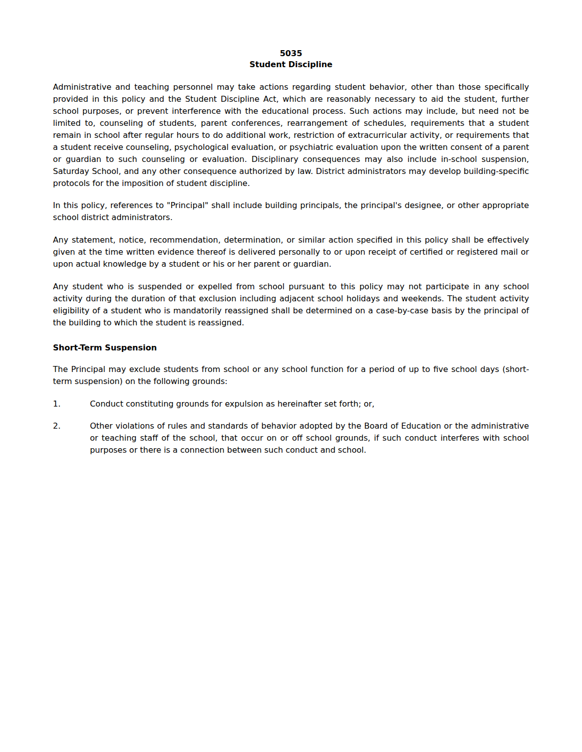5035
Student Discipline
Administrative and teaching personnel may take actions regarding student behavior, other than those specifically provided in this policy and the Student Discipline Act, which are reasonably necessary to aid the student, further school purposes, or prevent interference with the educational process. Such actions may include, but need not be limited to, counseling of students, parent conferences, rearrangement of schedules, requirements that a student remain in school after regular hours to do additional work, restriction of extracurricular activity, or requirements that a student receive counseling, psychological evaluation, or psychiatric evaluation upon the written consent of a parent or guardian to such counseling or evaluation. Disciplinary consequences may also include in-school suspension, Saturday School, and any other consequence authorized by law. District administrators may develop building-specific protocols for the imposition of student discipline.
In this policy, references to "Principal" shall include building principals, the principal's designee, or other appropriate school district administrators.
Any statement, notice, recommendation, determination, or similar action specified in this policy shall be effectively given at the time written evidence thereof is delivered personally to or upon receipt of certified or registered mail or upon actual knowledge by a student or his or her parent or guardian.
Any student who is suspended or expelled from school pursuant to this policy may not participate in any school activity during the duration of that exclusion including adjacent school holidays and weekends. The student activity eligibility of a student who is mandatorily reassigned shall be determined on a case-by-case basis by the principal of the building to which the student is reassigned.
Short-Term Suspension
The Principal may exclude students from school or any school function for a period of up to five school days (short-term suspension) on the following grounds:
1. Conduct constituting grounds for expulsion as hereinafter set forth; or,
2. Other violations of rules and standards of behavior adopted by the Board of Education or the administrative or teaching staff of the school, that occur on or off school grounds, if such conduct interferes with school purposes or there is a connection between such conduct and school.